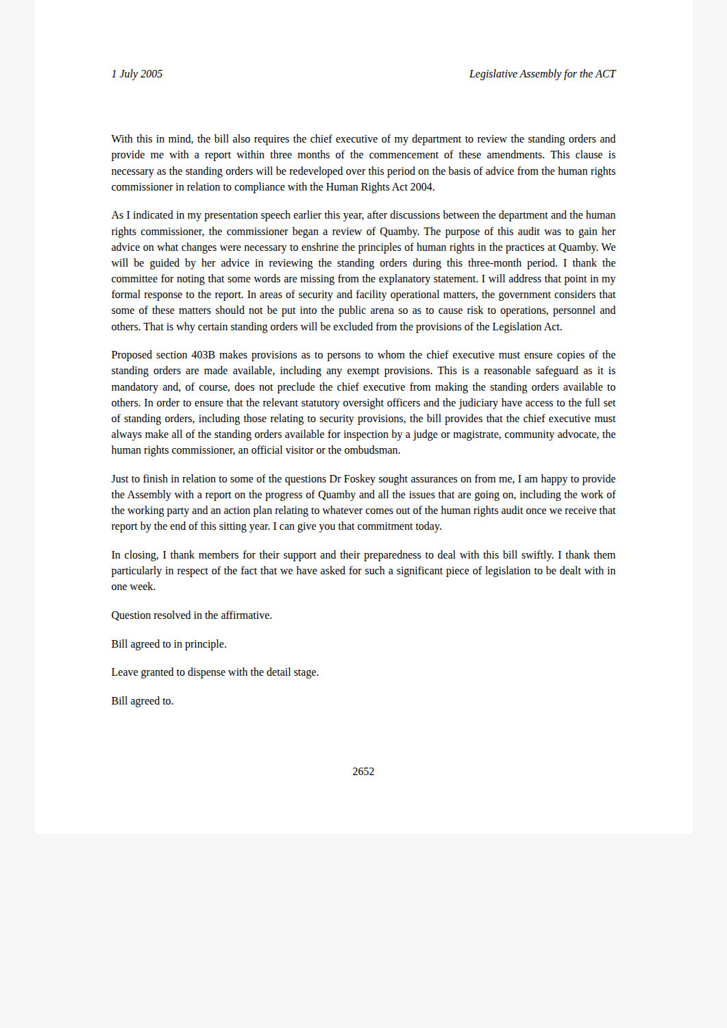1 July 2005 Legislative Assembly for the ACT
With this in mind, the bill also requires the chief executive of my department to review the standing orders and provide me with a report within three months of the commencement of these amendments. This clause is necessary as the standing orders will be redeveloped over this period on the basis of advice from the human rights commissioner in relation to compliance with the Human Rights Act 2004.
As I indicated in my presentation speech earlier this year, after discussions between the department and the human rights commissioner, the commissioner began a review of Quamby. The purpose of this audit was to gain her advice on what changes were necessary to enshrine the principles of human rights in the practices at Quamby. We will be guided by her advice in reviewing the standing orders during this three-month period. I thank the committee for noting that some words are missing from the explanatory statement. I will address that point in my formal response to the report. In areas of security and facility operational matters, the government considers that some of these matters should not be put into the public arena so as to cause risk to operations, personnel and others. That is why certain standing orders will be excluded from the provisions of the Legislation Act.
Proposed section 403B makes provisions as to persons to whom the chief executive must ensure copies of the standing orders are made available, including any exempt provisions. This is a reasonable safeguard as it is mandatory and, of course, does not preclude the chief executive from making the standing orders available to others. In order to ensure that the relevant statutory oversight officers and the judiciary have access to the full set of standing orders, including those relating to security provisions, the bill provides that the chief executive must always make all of the standing orders available for inspection by a judge or magistrate, community advocate, the human rights commissioner, an official visitor or the ombudsman.
Just to finish in relation to some of the questions Dr Foskey sought assurances on from me, I am happy to provide the Assembly with a report on the progress of Quamby and all the issues that are going on, including the work of the working party and an action plan relating to whatever comes out of the human rights audit once we receive that report by the end of this sitting year. I can give you that commitment today.
In closing, I thank members for their support and their preparedness to deal with this bill swiftly. I thank them particularly in respect of the fact that we have asked for such a significant piece of legislation to be dealt with in one week.
Question resolved in the affirmative.
Bill agreed to in principle.
Leave granted to dispense with the detail stage.
Bill agreed to.
2652